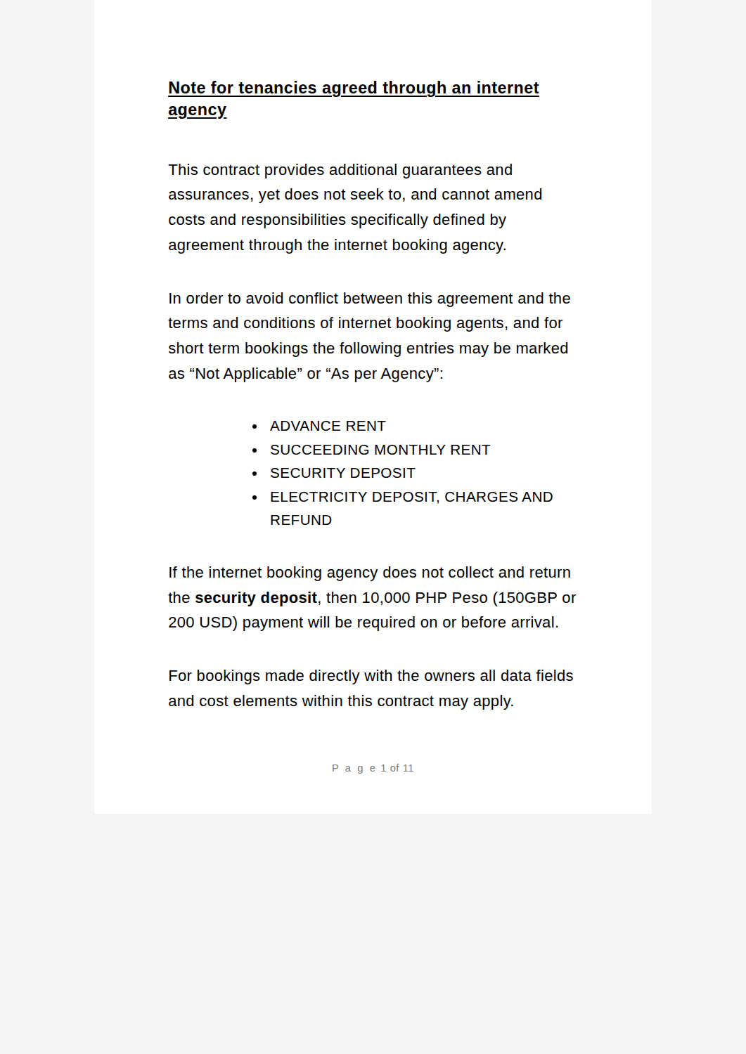Note for tenancies agreed through an internet agency
This contract provides additional guarantees and assurances, yet does not seek to, and cannot amend costs and responsibilities specifically defined by agreement through the internet booking agency.
In order to avoid conflict between this agreement and the terms and conditions of internet booking agents, and for short term bookings the following entries may be marked as “Not Applicable” or “As per Agency”:
ADVANCE RENT
SUCCEEDING MONTHLY RENT
SECURITY DEPOSIT
ELECTRICITY DEPOSIT, CHARGES AND REFUND
If the internet booking agency does not collect and return the security deposit, then 10,000 PHP Peso (150GBP or 200 USD) payment will be required on or before arrival.
For bookings made directly with the owners all data fields and cost elements within this contract may apply.
P a g e 1 of 11